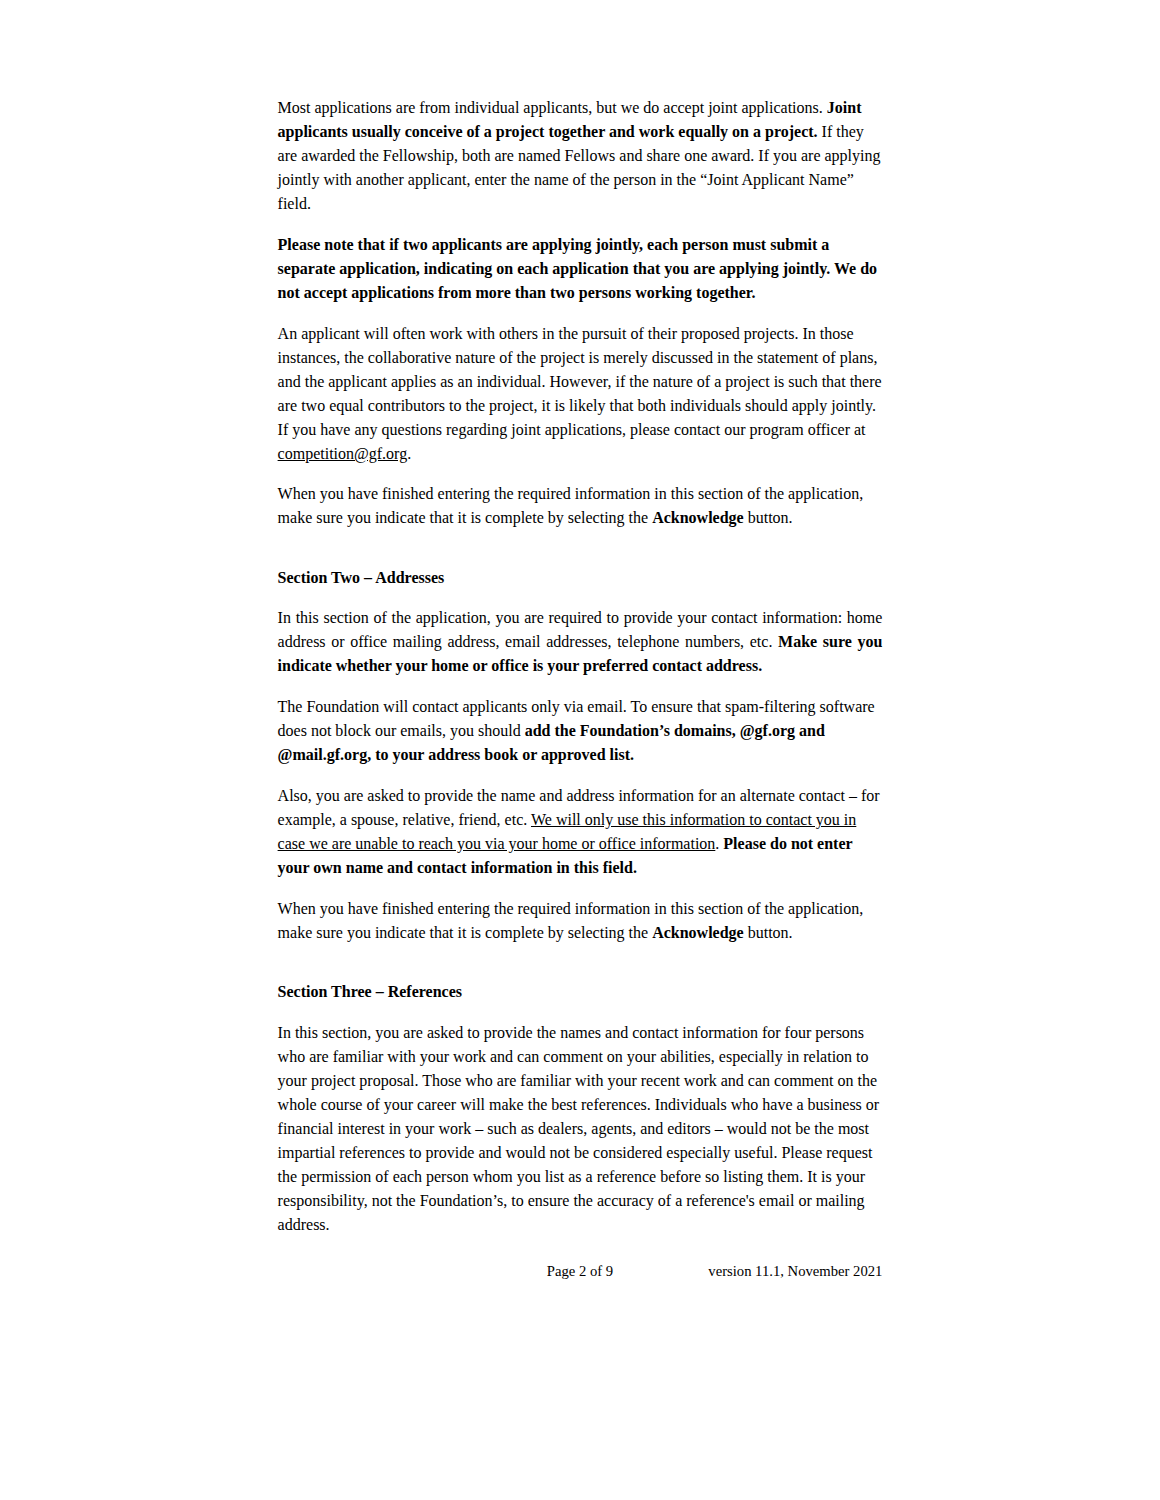Most applications are from individual applicants, but we do accept joint applications. Joint applicants usually conceive of a project together and work equally on a project. If they are awarded the Fellowship, both are named Fellows and share one award. If you are applying jointly with another applicant, enter the name of the person in the “Joint Applicant Name” field.
Please note that if two applicants are applying jointly, each person must submit a separate application, indicating on each application that you are applying jointly. We do not accept applications from more than two persons working together.
An applicant will often work with others in the pursuit of their proposed projects. In those instances, the collaborative nature of the project is merely discussed in the statement of plans, and the applicant applies as an individual. However, if the nature of a project is such that there are two equal contributors to the project, it is likely that both individuals should apply jointly. If you have any questions regarding joint applications, please contact our program officer at competition@gf.org.
When you have finished entering the required information in this section of the application, make sure you indicate that it is complete by selecting the Acknowledge button.
Section Two – Addresses
In this section of the application, you are required to provide your contact information: home address or office mailing address, email addresses, telephone numbers, etc. Make sure you indicate whether your home or office is your preferred contact address.
The Foundation will contact applicants only via email. To ensure that spam-filtering software does not block our emails, you should add the Foundation’s domains, @gf.org and @mail.gf.org, to your address book or approved list.
Also, you are asked to provide the name and address information for an alternate contact – for example, a spouse, relative, friend, etc. We will only use this information to contact you in case we are unable to reach you via your home or office information. Please do not enter your own name and contact information in this field.
When you have finished entering the required information in this section of the application, make sure you indicate that it is complete by selecting the Acknowledge button.
Section Three – References
In this section, you are asked to provide the names and contact information for four persons who are familiar with your work and can comment on your abilities, especially in relation to your project proposal. Those who are familiar with your recent work and can comment on the whole course of your career will make the best references. Individuals who have a business or financial interest in your work – such as dealers, agents, and editors – would not be the most impartial references to provide and would not be considered especially useful. Please request the permission of each person whom you list as a reference before so listing them. It is your responsibility, not the Foundation’s, to ensure the accuracy of a reference's email or mailing address.
Page 2 of 9
version 11.1, November 2021